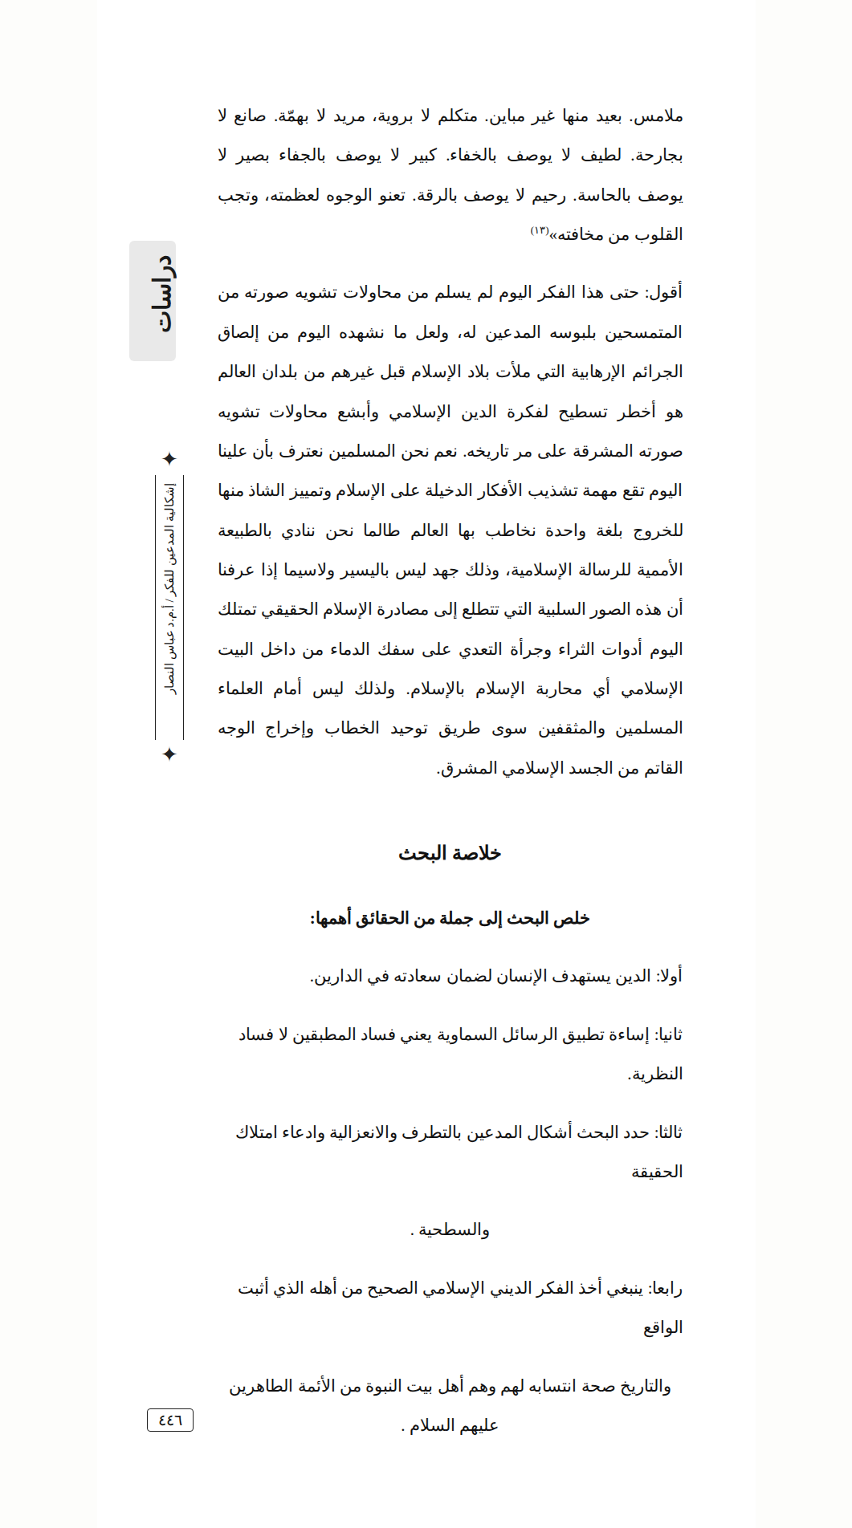دراسات
✦
إشكالية المدعين للفكر / أ.م.د عباس النصار
✦
٤٤٦
ملامس. بعيد منها غير مباين. متكلم لا بروية، مريد لا بهمّة. صانع لا بجارحة. لطيف لا يوصف بالخفاء. كبير لا يوصف بالجفاء بصير لا يوصف بالحاسة. رحيم لا يوصف بالرقة. تعنو الوجوه لعظمته، وتجب القلوب من مخافته»(١٣)
أقول: حتى هذا الفكر اليوم لم يسلم من محاولات تشويه صورته من المتمسحين بلبوسه المدعين له، ولعل ما نشهده اليوم من إلصاق الجرائم الإرهابية التي ملأت بلاد الإسلام قبل غيرهم من بلدان العالم هو أخطر تسطيح لفكرة الدين الإسلامي وأبشع محاولات تشويه صورته المشرقة على مر تاريخه. نعم نحن المسلمين نعترف بأن علينا اليوم تقع مهمة تشذيب الأفكار الدخيلة على الإسلام وتمييز الشاذ منها للخروج بلغة واحدة نخاطب بها العالم طالما نحن ننادي بالطبيعة الأممية للرسالة الإسلامية، وذلك جهد ليس باليسير ولاسيما إذا عرفنا أن هذه الصور السلبية التي تتطلع إلى مصادرة الإسلام الحقيقي تمتلك اليوم أدوات الثراء وجرأة التعدي على سفك الدماء من داخل البيت الإسلامي أي محاربة الإسلام بالإسلام. ولذلك ليس أمام العلماء المسلمين والمثقفين سوى طريق توحيد الخطاب وإخراج الوجه القاتم من الجسد الإسلامي المشرق.
خلاصة البحث
خلص البحث إلى جملة من الحقائق أهمها:
أولا: الدين يستهدف الإنسان لضمان سعادته في الدارين.
ثانيا: إساءة تطبيق الرسائل السماوية يعني فساد المطبقين لا فساد النظرية.
ثالثا: حدد البحث أشكال المدعين بالتطرف والانعزالية وادعاء امتلاك الحقيقة
والسطحية .
رابعا: ينبغي أخذ الفكر الديني الإسلامي الصحيح من أهله الذي أثبت الواقع
والتاريخ صحة انتسابه لهم وهم أهل بيت النبوة من الأئمة الطاهرين عليهم السلام .